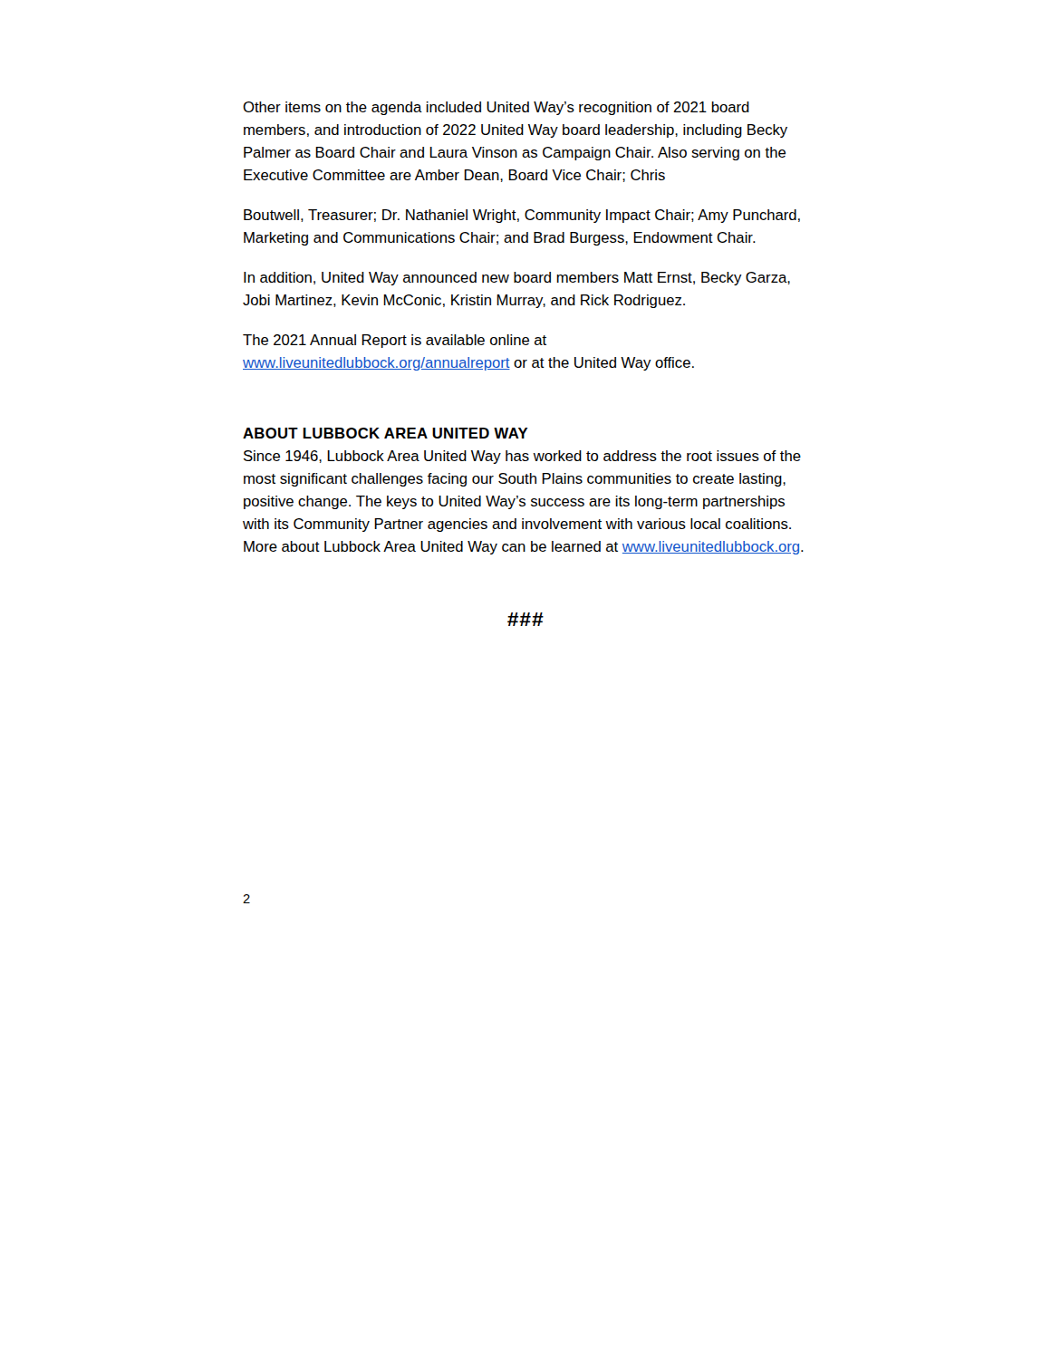Other items on the agenda included United Way’s recognition of 2021 board members, and introduction of 2022 United Way board leadership, including Becky Palmer as Board Chair and Laura Vinson as Campaign Chair. Also serving on the Executive Committee are Amber Dean, Board Vice Chair; Chris
Boutwell, Treasurer; Dr. Nathaniel Wright, Community Impact Chair; Amy Punchard, Marketing and Communications Chair; and Brad Burgess, Endowment Chair.
In addition, United Way announced new board members Matt Ernst, Becky Garza, Jobi Martinez, Kevin McConic, Kristin Murray, and Rick Rodriguez.
The 2021 Annual Report is available online at www.liveunitedlubbock.org/annualreport or at the United Way office.
About Lubbock Area United Way
Since 1946, Lubbock Area United Way has worked to address the root issues of the most significant challenges facing our South Plains communities to create lasting, positive change. The keys to United Way’s success are its long-term partnerships with its Community Partner agencies and involvement with various local coalitions. More about Lubbock Area United Way can be learned at www.liveunitedlubbock.org.
###
2